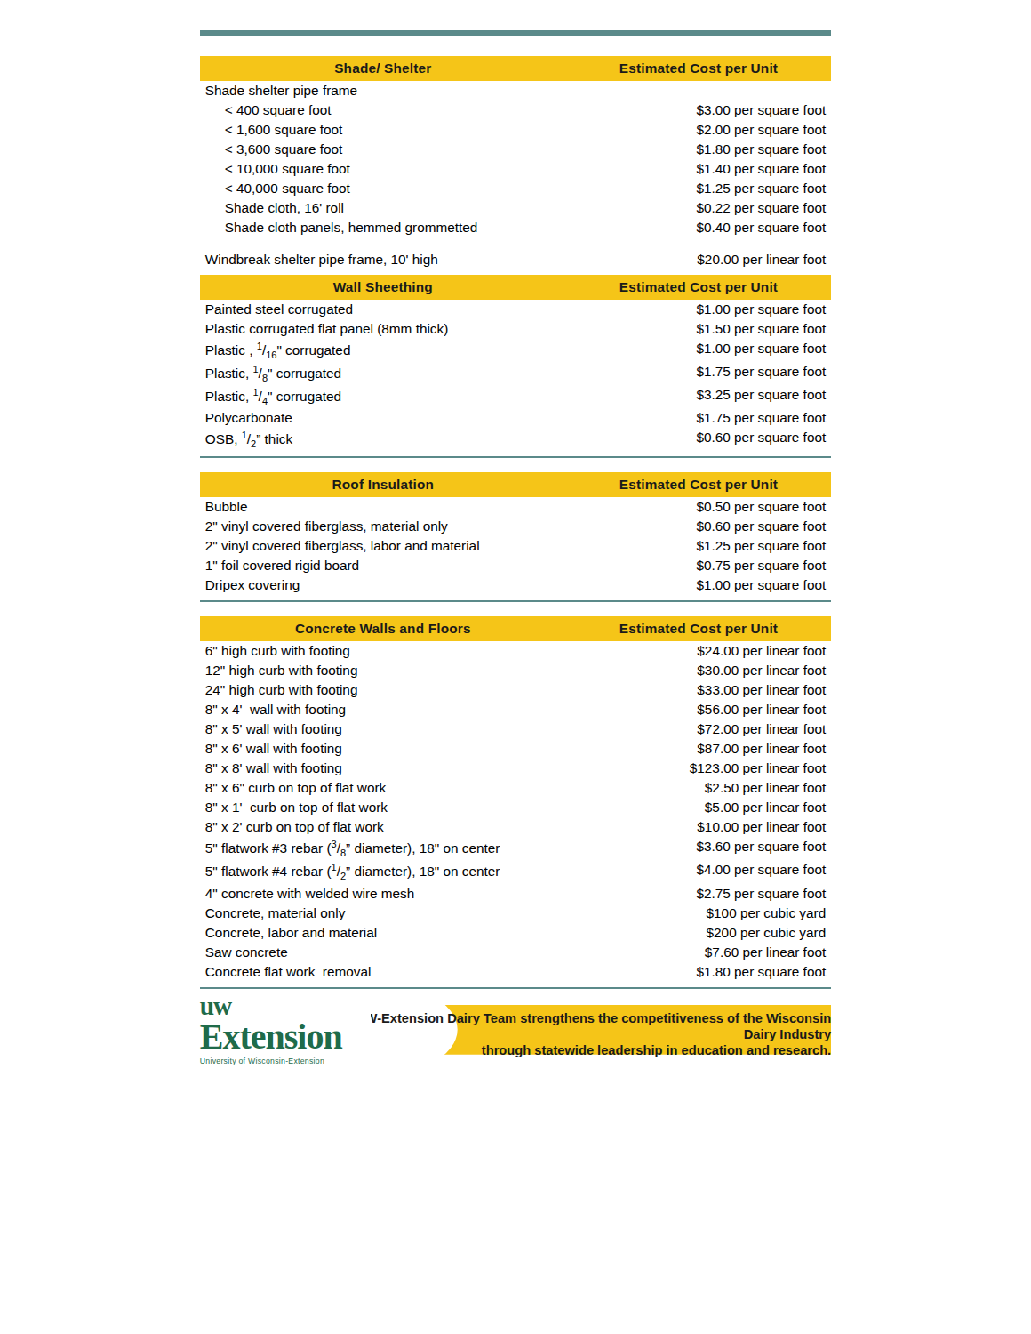| Shade/ Shelter | Estimated Cost per Unit |
| --- | --- |
| Shade shelter pipe frame | |
| < 400 square foot | $3.00 per square foot |
| < 1,600 square foot | $2.00 per square foot |
| < 3,600 square foot | $1.80 per square foot |
| < 10,000 square foot | $1.40 per square foot |
| < 40,000 square foot | $1.25 per square foot |
| Shade cloth, 16' roll | $0.22 per square foot |
| Shade cloth panels, hemmed grommetted | $0.40 per square foot |
| Windbreak shelter pipe frame, 10' high | $20.00 per linear foot |
| Wall Sheething | Estimated Cost per Unit |
| --- | --- |
| Painted steel corrugated | $1.00 per square foot |
| Plastic corrugated flat panel (8mm thick) | $1.50 per square foot |
| Plastic , 1 / 16 " corrugated | $1.00 per square foot |
| Plastic, 1 / 8 " corrugated | $1.75 per square foot |
| Plastic, 1 / 4 " corrugated | $3.25 per square foot |
| Polycarbonate | $1.75 per square foot |
| OSB, 1 / 2 ” thick | $0.60 per square foot |
| Roof Insulation | Estimated Cost per Unit |
| --- | --- |
| Bubble | $0.50 per square foot |
| 2" vinyl covered fiberglass, material only | $0.60 per square foot |
| 2" vinyl covered fiberglass, labor and material | $1.25 per square foot |
| 1" foil covered rigid board | $0.75 per square foot |
| Dripex covering | $1.00 per square foot |
| Concrete Walls and Floors | Estimated Cost per Unit |
| --- | --- |
| 6" high curb with footing | $24.00 per linear foot |
| 12" high curb with footing | $30.00 per linear foot |
| 24" high curb with footing | $33.00 per linear foot |
| 8" x 4' wall with footing | $56.00 per linear foot |
| 8" x 5' wall with footing | $72.00 per linear foot |
| 8" x 6' wall with footing | $87.00 per linear foot |
| 8" x 8' wall with footing | $123.00 per linear foot |
| 8" x 6" curb on top of flat work | $2.50 per linear foot |
| 8" x 1' curb on top of flat work | $5.00 per linear foot |
| 8" x 2' curb on top of flat work | $10.00 per linear foot |
| 5" flatwork #3 rebar ( 3 / 8 ” diameter), 18" on center | $3.60 per square foot |
| 5" flatwork #4 rebar ( 1 / 2 ” diameter), 18" on center | $4.00 per square foot |
| 4" concrete with welded wire mesh | $2.75 per square foot |
| Concrete, material only | $100 per cubic yard |
| Concrete, labor and material | $200 per cubic yard |
| Saw concrete | $7.60 per linear foot |
| Concrete flat work removal | $1.80 per square foot |
uw
Extension
University of Wisconsin-Extension
UW-Extension Dairy Team strengthens the competitiveness of the Wisconsin Dairy Industry
through statewide leadership in education and research.